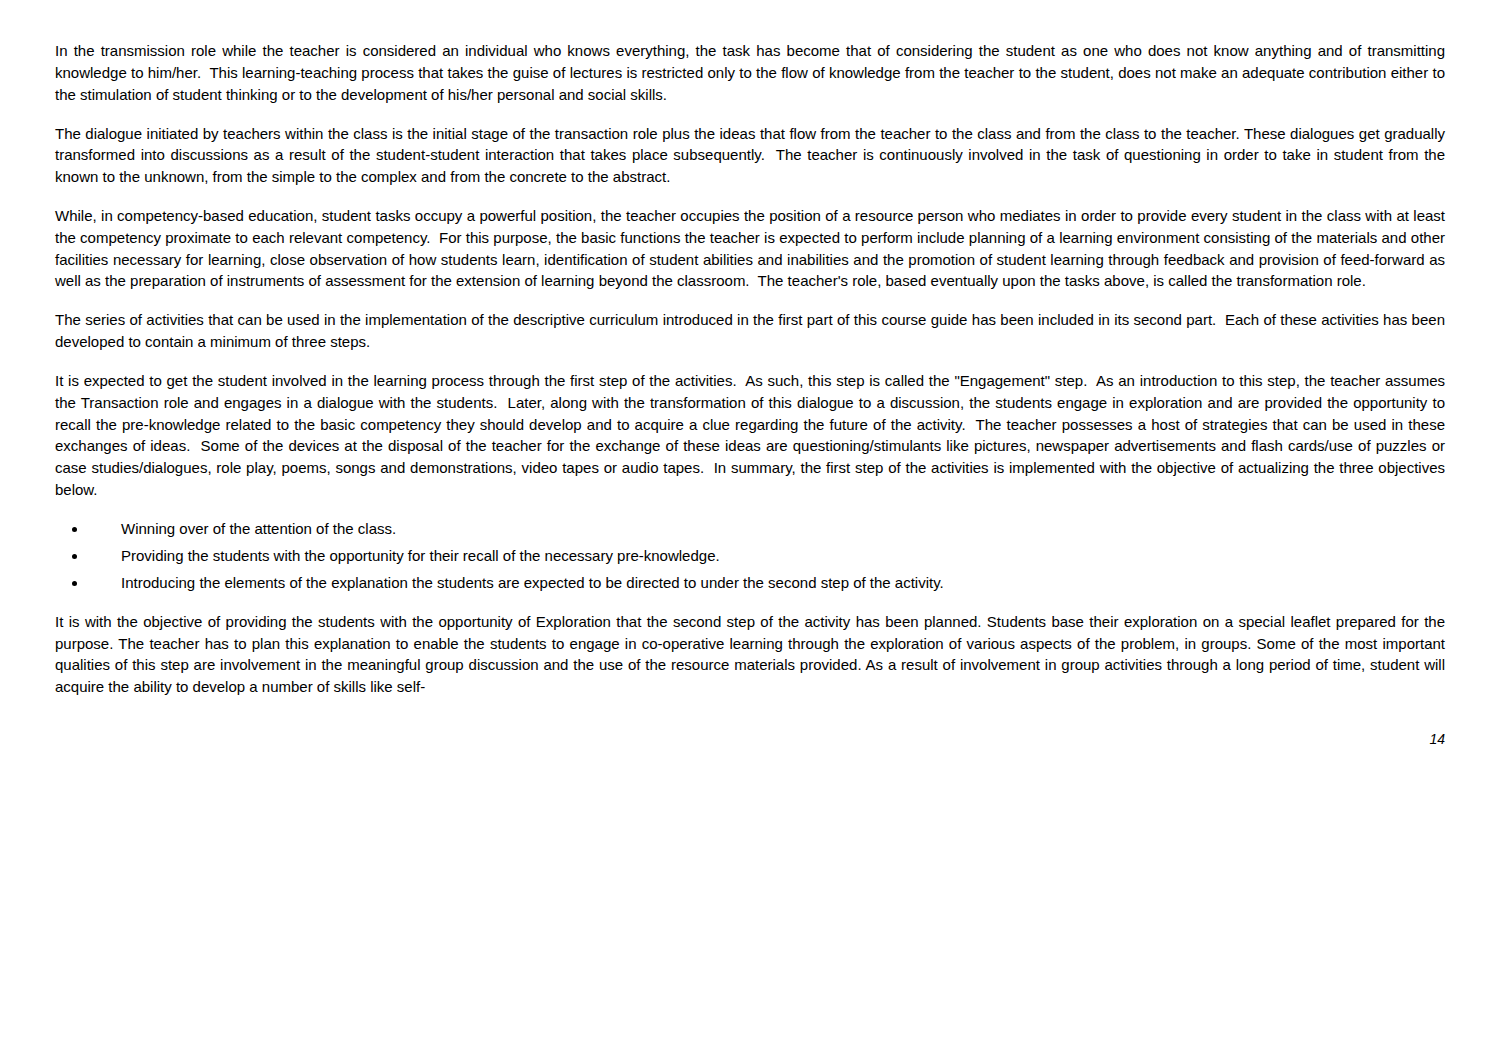In the transmission role while the teacher is considered an individual who knows everything, the task has become that of considering the student as one who does not know anything and of transmitting knowledge to him/her. This learning-teaching process that takes the guise of lectures is restricted only to the flow of knowledge from the teacher to the student, does not make an adequate contribution either to the stimulation of student thinking or to the development of his/her personal and social skills.
The dialogue initiated by teachers within the class is the initial stage of the transaction role plus the ideas that flow from the teacher to the class and from the class to the teacher. These dialogues get gradually transformed into discussions as a result of the student-student interaction that takes place subsequently. The teacher is continuously involved in the task of questioning in order to take in student from the known to the unknown, from the simple to the complex and from the concrete to the abstract.
While, in competency-based education, student tasks occupy a powerful position, the teacher occupies the position of a resource person who mediates in order to provide every student in the class with at least the competency proximate to each relevant competency. For this purpose, the basic functions the teacher is expected to perform include planning of a learning environment consisting of the materials and other facilities necessary for learning, close observation of how students learn, identification of student abilities and inabilities and the promotion of student learning through feedback and provision of feed-forward as well as the preparation of instruments of assessment for the extension of learning beyond the classroom. The teacher's role, based eventually upon the tasks above, is called the transformation role.
The series of activities that can be used in the implementation of the descriptive curriculum introduced in the first part of this course guide has been included in its second part. Each of these activities has been developed to contain a minimum of three steps.
It is expected to get the student involved in the learning process through the first step of the activities. As such, this step is called the "Engagement" step. As an introduction to this step, the teacher assumes the Transaction role and engages in a dialogue with the students. Later, along with the transformation of this dialogue to a discussion, the students engage in exploration and are provided the opportunity to recall the pre-knowledge related to the basic competency they should develop and to acquire a clue regarding the future of the activity. The teacher possesses a host of strategies that can be used in these exchanges of ideas. Some of the devices at the disposal of the teacher for the exchange of these ideas are questioning/stimulants like pictures, newspaper advertisements and flash cards/use of puzzles or case studies/dialogues, role play, poems, songs and demonstrations, video tapes or audio tapes. In summary, the first step of the activities is implemented with the objective of actualizing the three objectives below.
Winning over of the attention of the class.
Providing the students with the opportunity for their recall of the necessary pre-knowledge.
Introducing the elements of the explanation the students are expected to be directed to under the second step of the activity.
It is with the objective of providing the students with the opportunity of Exploration that the second step of the activity has been planned. Students base their exploration on a special leaflet prepared for the purpose. The teacher has to plan this explanation to enable the students to engage in co-operative learning through the exploration of various aspects of the problem, in groups. Some of the most important qualities of this step are involvement in the meaningful group discussion and the use of the resource materials provided. As a result of involvement in group activities through a long period of time, student will acquire the ability to develop a number of skills like self-
14